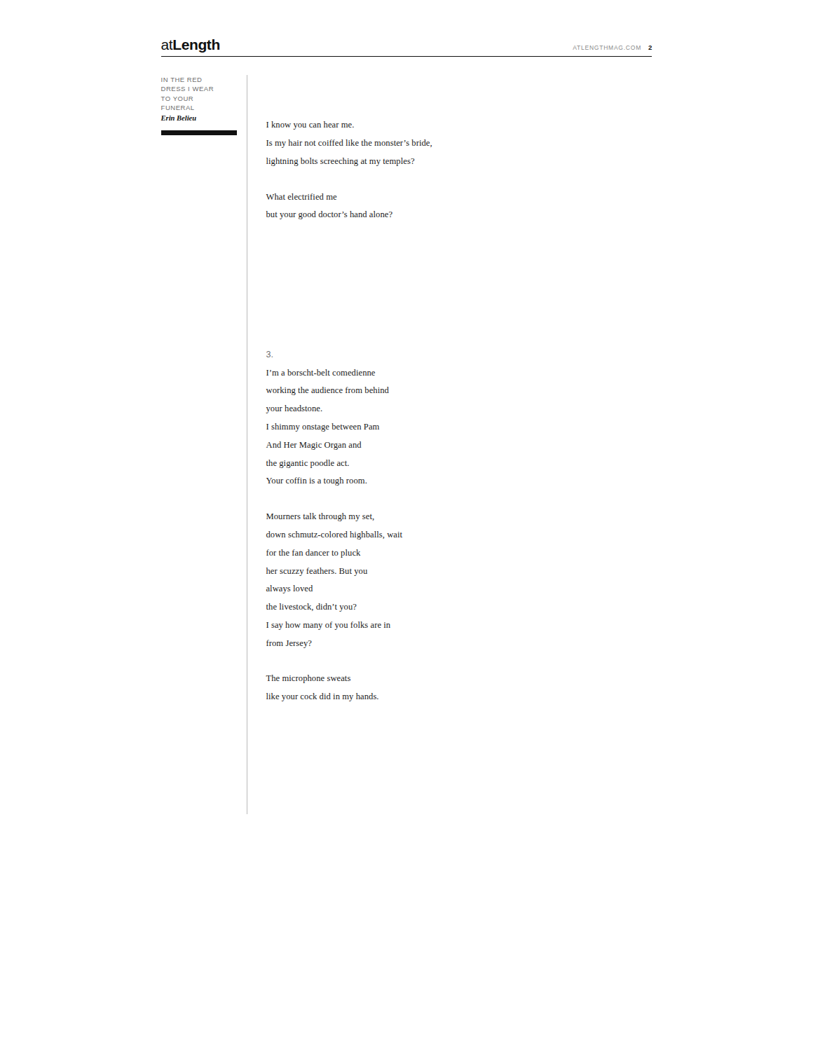at Length
atlengthmag.com 2
In the Red
Dress I Wear
to Your
Funeral
Erin Belieu
I know you can hear me.
Is my hair not coiffed like the monster’s bride,
lightning bolts screeching at my temples?
What electrified me
but your good doctor’s hand alone?
3.
I’m a borscht-belt comedienne
working the audience from behind
your headstone.
I shimmy onstage between Pam
And Her Magic Organ and
the gigantic poodle act.
Your coffin is a tough room.
Mourners talk through my set,
down schmutz-colored highballs, wait
for the fan dancer to pluck
her scuzzy feathers. But you
always loved
the livestock, didn’t you?
I say how many of you folks are in
from Jersey?
The microphone sweats
like your cock did in my hands.